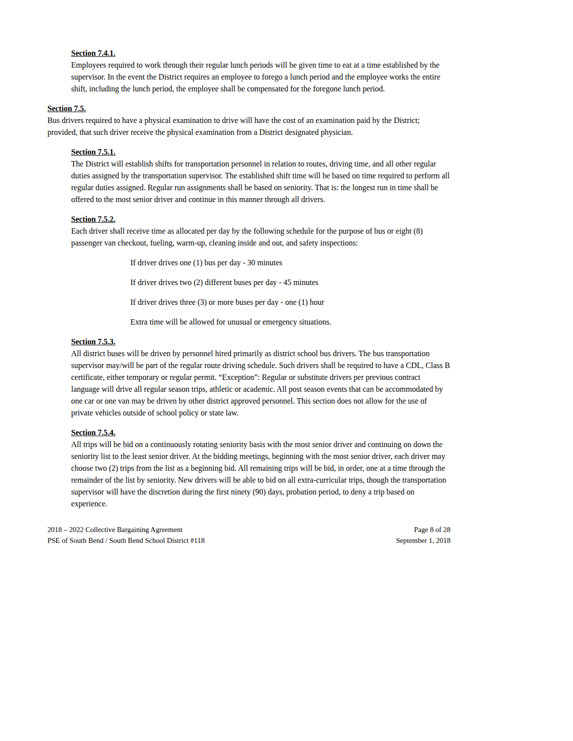Section 7.4.1.
Employees required to work through their regular lunch periods will be given time to eat at a time established by the supervisor. In the event the District requires an employee to forego a lunch period and the employee works the entire shift, including the lunch period, the employee shall be compensated for the foregone lunch period.
Section 7.5.
Bus drivers required to have a physical examination to drive will have the cost of an examination paid by the District; provided, that such driver receive the physical examination from a District designated physician.
Section 7.5.1.
The District will establish shifts for transportation personnel in relation to routes, driving time, and all other regular duties assigned by the transportation supervisor. The established shift time will be based on time required to perform all regular duties assigned. Regular run assignments shall be based on seniority. That is: the longest run in time shall be offered to the most senior driver and continue in this manner through all drivers.
Section 7.5.2.
Each driver shall receive time as allocated per day by the following schedule for the purpose of bus or eight (8) passenger van checkout, fueling, warm-up, cleaning inside and out, and safety inspections:
If driver drives one (1) bus per day - 30 minutes
If driver drives two (2) different buses per day - 45 minutes
If driver drives three (3) or more buses per day - one (1) hour
Extra time will be allowed for unusual or emergency situations.
Section 7.5.3.
All district buses will be driven by personnel hired primarily as district school bus drivers. The bus transportation supervisor may/will be part of the regular route driving schedule. Such drivers shall be required to have a CDL, Class B certificate, either temporary or regular permit. “Exception”: Regular or substitute drivers per previous contract language will drive all regular season trips, athletic or academic. All post season events that can be accommodated by one car or one van may be driven by other district approved personnel. This section does not allow for the use of private vehicles outside of school policy or state law.
Section 7.5.4.
All trips will be bid on a continuously rotating seniority basis with the most senior driver and continuing on down the seniority list to the least senior driver. At the bidding meetings, beginning with the most senior driver, each driver may choose two (2) trips from the list as a beginning bid. All remaining trips will be bid, in order, one at a time through the remainder of the list by seniority. New drivers will be able to bid on all extra-curricular trips, though the transportation supervisor will have the discretion during the first ninety (90) days, probation period, to deny a trip based on experience.
2018 – 2022 Collective Bargaining Agreement PSE of South Bend / South Bend School District #118
Page 8 of 28 September 1, 2018